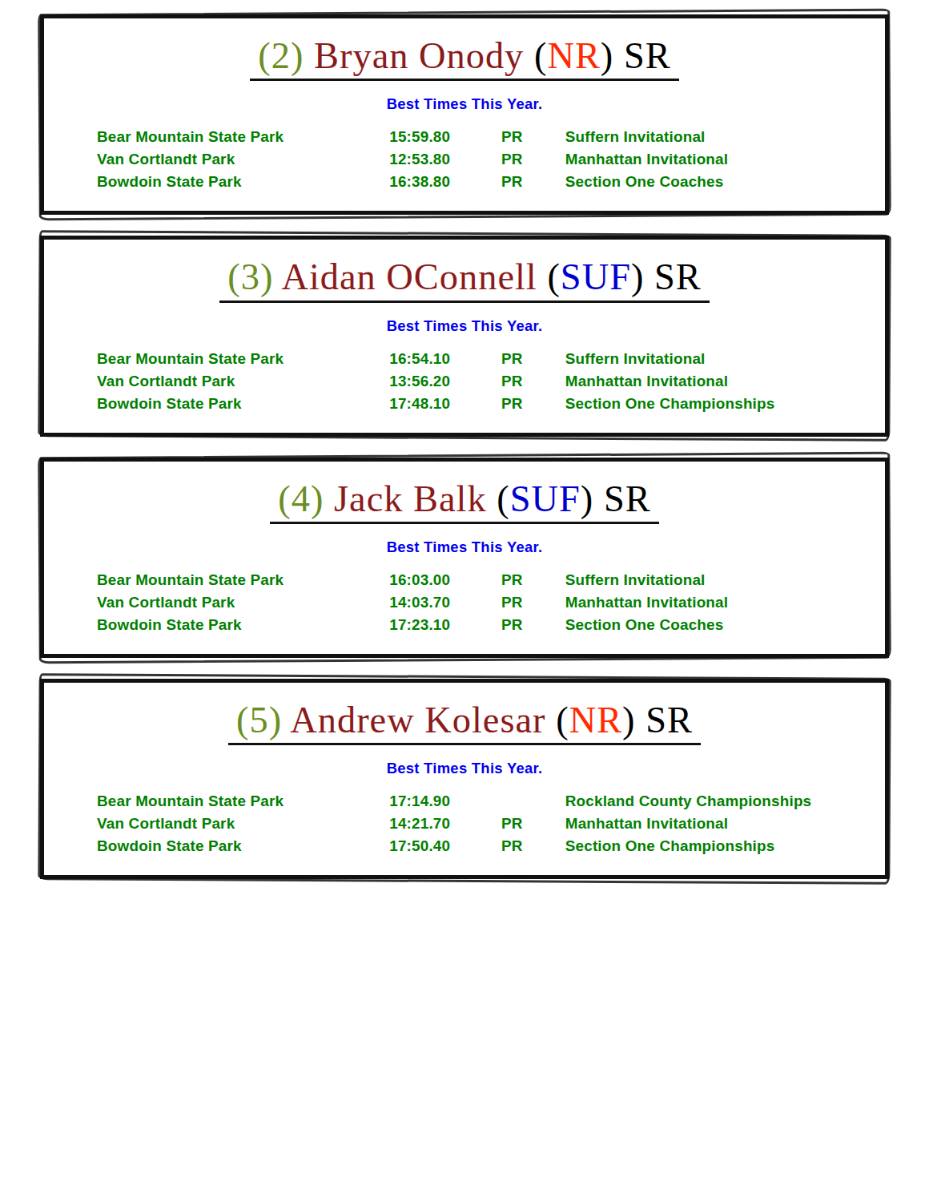(2) Bryan Onody (NR) SR
Best Times This Year.
| Bear Mountain State Park | 15:59.80 | PR | Suffern Invitational |
| Van Cortlandt Park | 12:53.80 | PR | Manhattan Invitational |
| Bowdoin State Park | 16:38.80 | PR | Section One Coaches |
(3) Aidan OConnell (SUF) SR
Best Times This Year.
| Bear Mountain State Park | 16:54.10 | PR | Suffern Invitational |
| Van Cortlandt Park | 13:56.20 | PR | Manhattan Invitational |
| Bowdoin State Park | 17:48.10 | PR | Section One Championships |
(4) Jack Balk (SUF) SR
Best Times This Year.
| Bear Mountain State Park | 16:03.00 | PR | Suffern Invitational |
| Van Cortlandt Park | 14:03.70 | PR | Manhattan Invitational |
| Bowdoin State Park | 17:23.10 | PR | Section One Coaches |
(5) Andrew Kolesar (NR) SR
Best Times This Year.
| Bear Mountain State Park | 17:14.90 | | Rockland County Championships |
| Van Cortlandt Park | 14:21.70 | PR | Manhattan Invitational |
| Bowdoin State Park | 17:50.40 | PR | Section One Championships |